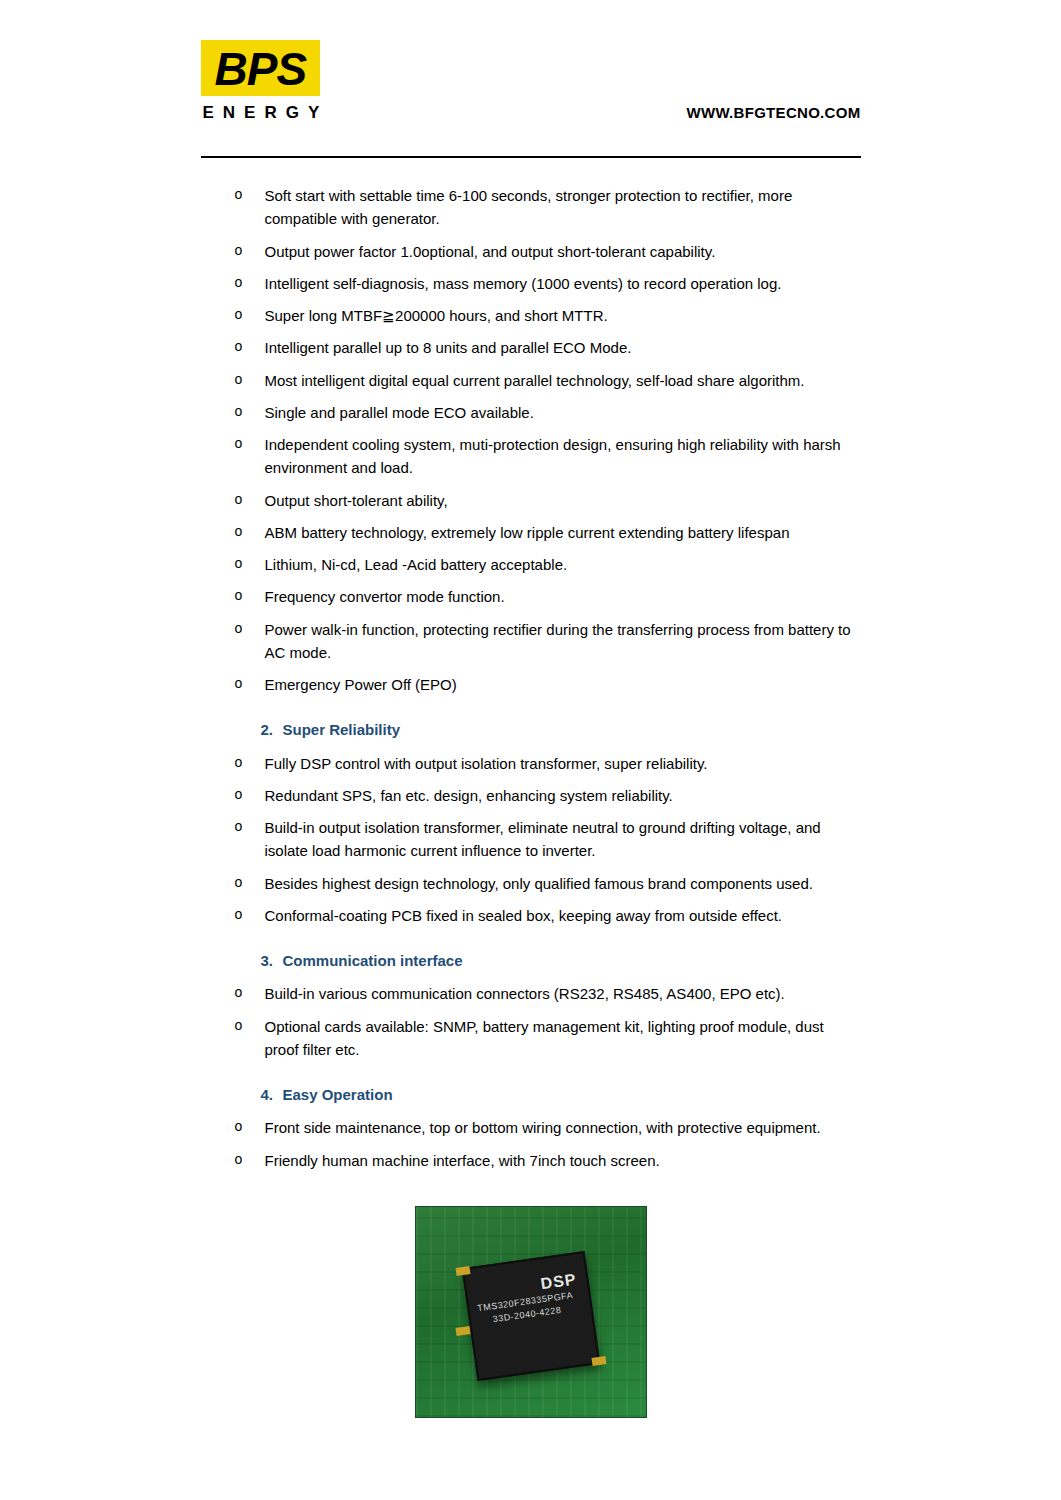BPS
ENERGY
WWW.BFGTECNO.COM
Soft start with settable time 6-100 seconds, stronger protection to rectifier, more compatible with generator.
Output power factor 1.0optional, and output short-tolerant capability.
Intelligent self-diagnosis, mass memory (1000 events) to record operation log.
Super long MTBF≧200000 hours, and short MTTR.
Intelligent parallel up to 8 units and parallel ECO Mode.
Most intelligent digital equal current parallel technology, self-load share algorithm.
Single and parallel mode ECO available.
Independent cooling system, muti-protection design, ensuring high reliability with harsh environment and load.
Output short-tolerant ability,
ABM battery technology, extremely low ripple current extending battery lifespan
Lithium, Ni-cd, Lead -Acid battery acceptable.
Frequency convertor mode function.
Power walk-in function, protecting rectifier during the transferring process from battery to AC mode.
Emergency Power Off (EPO)
2. Super Reliability
Fully DSP control with output isolation transformer, super reliability.
Redundant SPS, fan etc. design, enhancing system reliability.
Build-in output isolation transformer, eliminate neutral to ground drifting voltage, and isolate load harmonic current influence to inverter.
Besides highest design technology, only qualified famous brand components used.
Conformal-coating PCB fixed in sealed box, keeping away from outside effect.
3. Communication interface
Build-in various communication connectors (RS232, RS485, AS400, EPO etc).
Optional cards available: SNMP, battery management kit, lighting proof module, dust proof filter etc.
4. Easy Operation
Front side maintenance, top or bottom wiring connection, with protective equipment.
Friendly human machine interface, with 7inch touch screen.
DSP TMS320F28335PGFA
33D-2040-4228